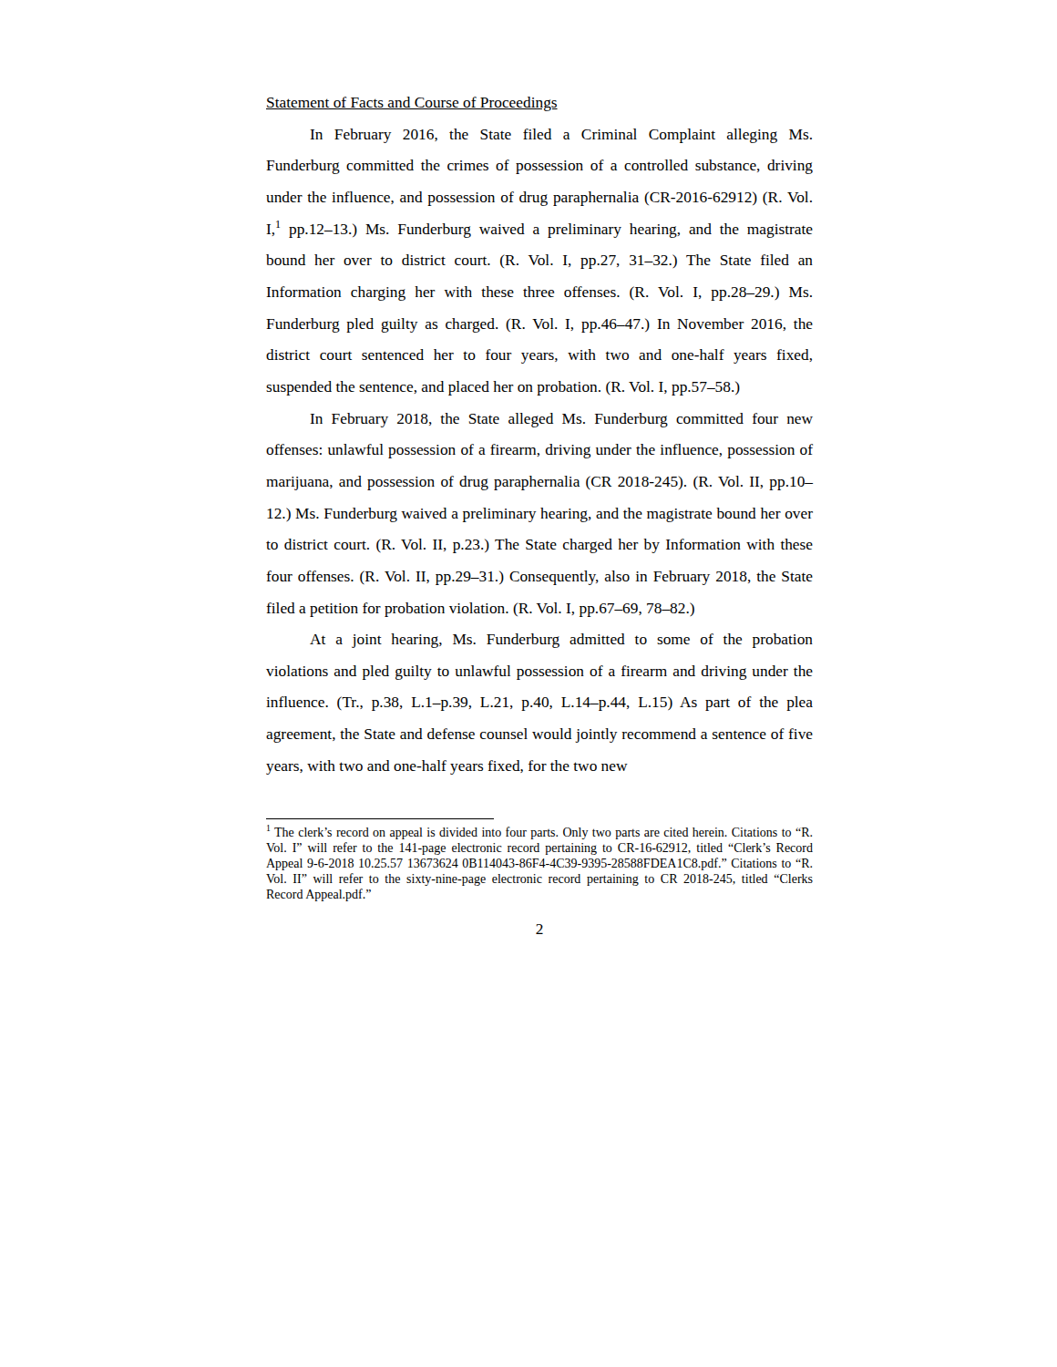Statement of Facts and Course of Proceedings
In February 2016, the State filed a Criminal Complaint alleging Ms. Funderburg committed the crimes of possession of a controlled substance, driving under the influence, and possession of drug paraphernalia (CR-2016-62912) (R. Vol. I,1 pp.12–13.) Ms. Funderburg waived a preliminary hearing, and the magistrate bound her over to district court. (R. Vol. I, pp.27, 31–32.) The State filed an Information charging her with these three offenses. (R. Vol. I, pp.28–29.) Ms. Funderburg pled guilty as charged. (R. Vol. I, pp.46–47.) In November 2016, the district court sentenced her to four years, with two and one-half years fixed, suspended the sentence, and placed her on probation. (R. Vol. I, pp.57–58.)
In February 2018, the State alleged Ms. Funderburg committed four new offenses: unlawful possession of a firearm, driving under the influence, possession of marijuana, and possession of drug paraphernalia (CR 2018-245). (R. Vol. II, pp.10–12.) Ms. Funderburg waived a preliminary hearing, and the magistrate bound her over to district court. (R. Vol. II, p.23.) The State charged her by Information with these four offenses. (R. Vol. II, pp.29–31.) Consequently, also in February 2018, the State filed a petition for probation violation. (R. Vol. I, pp.67–69, 78–82.)
At a joint hearing, Ms. Funderburg admitted to some of the probation violations and pled guilty to unlawful possession of a firearm and driving under the influence. (Tr., p.38, L.1–p.39, L.21, p.40, L.14–p.44, L.15) As part of the plea agreement, the State and defense counsel would jointly recommend a sentence of five years, with two and one-half years fixed, for the two new
1 The clerk’s record on appeal is divided into four parts. Only two parts are cited herein. Citations to “R. Vol. I” will refer to the 141-page electronic record pertaining to CR-16-62912, titled “Clerk’s Record Appeal 9-6-2018 10.25.57 13673624 0B114043-86F4-4C39-9395-28588FDEA1C8.pdf.” Citations to “R. Vol. II” will refer to the sixty-nine-page electronic record pertaining to CR 2018-245, titled “Clerks Record Appeal.pdf.”
2